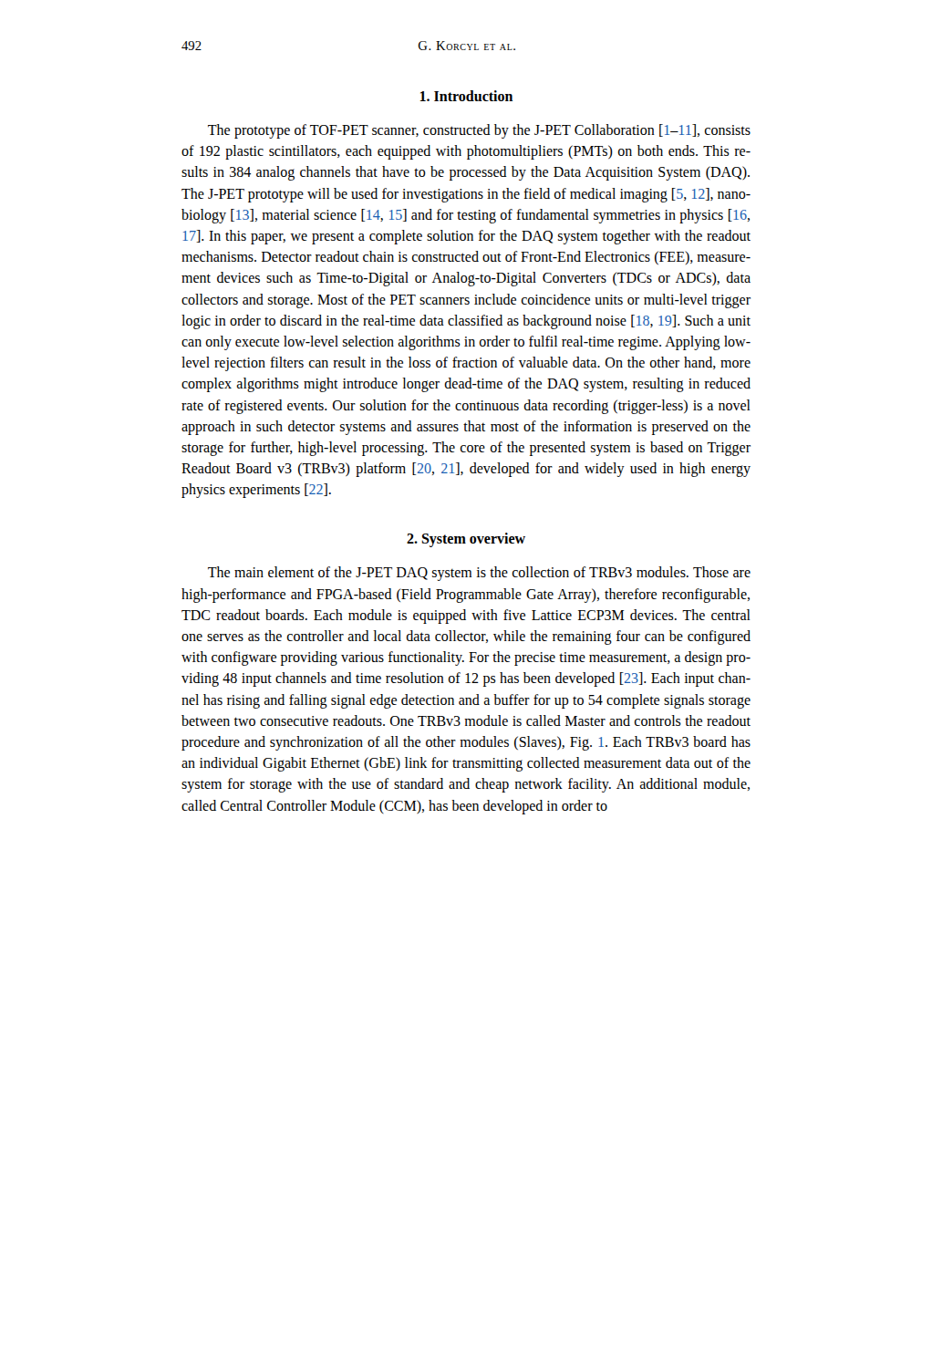492 G. Korcyl et al.
1. Introduction
The prototype of TOF-PET scanner, constructed by the J-PET Collaboration [1–11], consists of 192 plastic scintillators, each equipped with photomultipliers (PMTs) on both ends. This results in 384 analog channels that have to be processed by the Data Acquisition System (DAQ). The J-PET prototype will be used for investigations in the field of medical imaging [5, 12], nano-biology [13], material science [14, 15] and for testing of fundamental symmetries in physics [16, 17]. In this paper, we present a complete solution for the DAQ system together with the readout mechanisms. Detector readout chain is constructed out of Front-End Electronics (FEE), measurement devices such as Time-to-Digital or Analog-to-Digital Converters (TDCs or ADCs), data collectors and storage. Most of the PET scanners include coincidence units or multi-level trigger logic in order to discard in the real-time data classified as background noise [18, 19]. Such a unit can only execute low-level selection algorithms in order to fulfil real-time regime. Applying low-level rejection filters can result in the loss of fraction of valuable data. On the other hand, more complex algorithms might introduce longer dead-time of the DAQ system, resulting in reduced rate of registered events. Our solution for the continuous data recording (trigger-less) is a novel approach in such detector systems and assures that most of the information is preserved on the storage for further, high-level processing. The core of the presented system is based on Trigger Readout Board v3 (TRBv3) platform [20, 21], developed for and widely used in high energy physics experiments [22].
2. System overview
The main element of the J-PET DAQ system is the collection of TRBv3 modules. Those are high-performance and FPGA-based (Field Programmable Gate Array), therefore reconfigurable, TDC readout boards. Each module is equipped with five Lattice ECP3M devices. The central one serves as the controller and local data collector, while the remaining four can be configured with configware providing various functionality. For the precise time measurement, a design providing 48 input channels and time resolution of 12 ps has been developed [23]. Each input channel has rising and falling signal edge detection and a buffer for up to 54 complete signals storage between two consecutive readouts. One TRBv3 module is called Master and controls the readout procedure and synchronization of all the other modules (Slaves), Fig. 1. Each TRBv3 board has an individual Gigabit Ethernet (GbE) link for transmitting collected measurement data out of the system for storage with the use of standard and cheap network facility. An additional module, called Central Controller Module (CCM), has been developed in order to